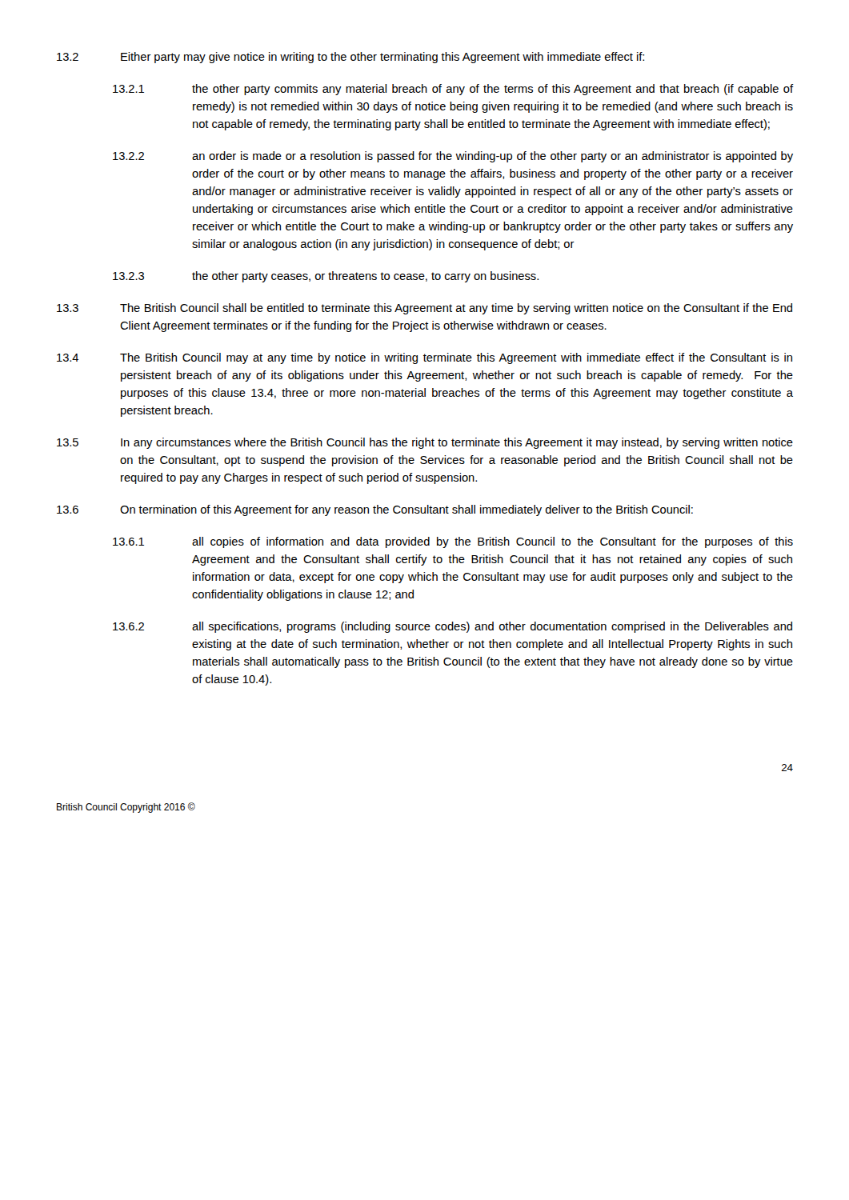13.2
Either party may give notice in writing to the other terminating this Agreement with immediate effect if:
13.2.1
the other party commits any material breach of any of the terms of this Agreement and that breach (if capable of remedy) is not remedied within 30 days of notice being given requiring it to be remedied (and where such breach is not capable of remedy, the terminating party shall be entitled to terminate the Agreement with immediate effect);
13.2.2
an order is made or a resolution is passed for the winding-up of the other party or an administrator is appointed by order of the court or by other means to manage the affairs, business and property of the other party or a receiver and/or manager or administrative receiver is validly appointed in respect of all or any of the other party’s assets or undertaking or circumstances arise which entitle the Court or a creditor to appoint a receiver and/or administrative receiver or which entitle the Court to make a winding-up or bankruptcy order or the other party takes or suffers any similar or analogous action (in any jurisdiction) in consequence of debt; or
13.2.3
the other party ceases, or threatens to cease, to carry on business.
13.3
The British Council shall be entitled to terminate this Agreement at any time by serving written notice on the Consultant if the End Client Agreement terminates or if the funding for the Project is otherwise withdrawn or ceases.
13.4
The British Council may at any time by notice in writing terminate this Agreement with immediate effect if the Consultant is in persistent breach of any of its obligations under this Agreement, whether or not such breach is capable of remedy. For the purposes of this clause 13.4, three or more non-material breaches of the terms of this Agreement may together constitute a persistent breach.
13.5
In any circumstances where the British Council has the right to terminate this Agreement it may instead, by serving written notice on the Consultant, opt to suspend the provision of the Services for a reasonable period and the British Council shall not be required to pay any Charges in respect of such period of suspension.
13.6
On termination of this Agreement for any reason the Consultant shall immediately deliver to the British Council:
13.6.1
all copies of information and data provided by the British Council to the Consultant for the purposes of this Agreement and the Consultant shall certify to the British Council that it has not retained any copies of such information or data, except for one copy which the Consultant may use for audit purposes only and subject to the confidentiality obligations in clause 12; and
13.6.2
all specifications, programs (including source codes) and other documentation comprised in the Deliverables and existing at the date of such termination, whether or not then complete and all Intellectual Property Rights in such materials shall automatically pass to the British Council (to the extent that they have not already done so by virtue of clause 10.4).
24
British Council Copyright 2016 ©